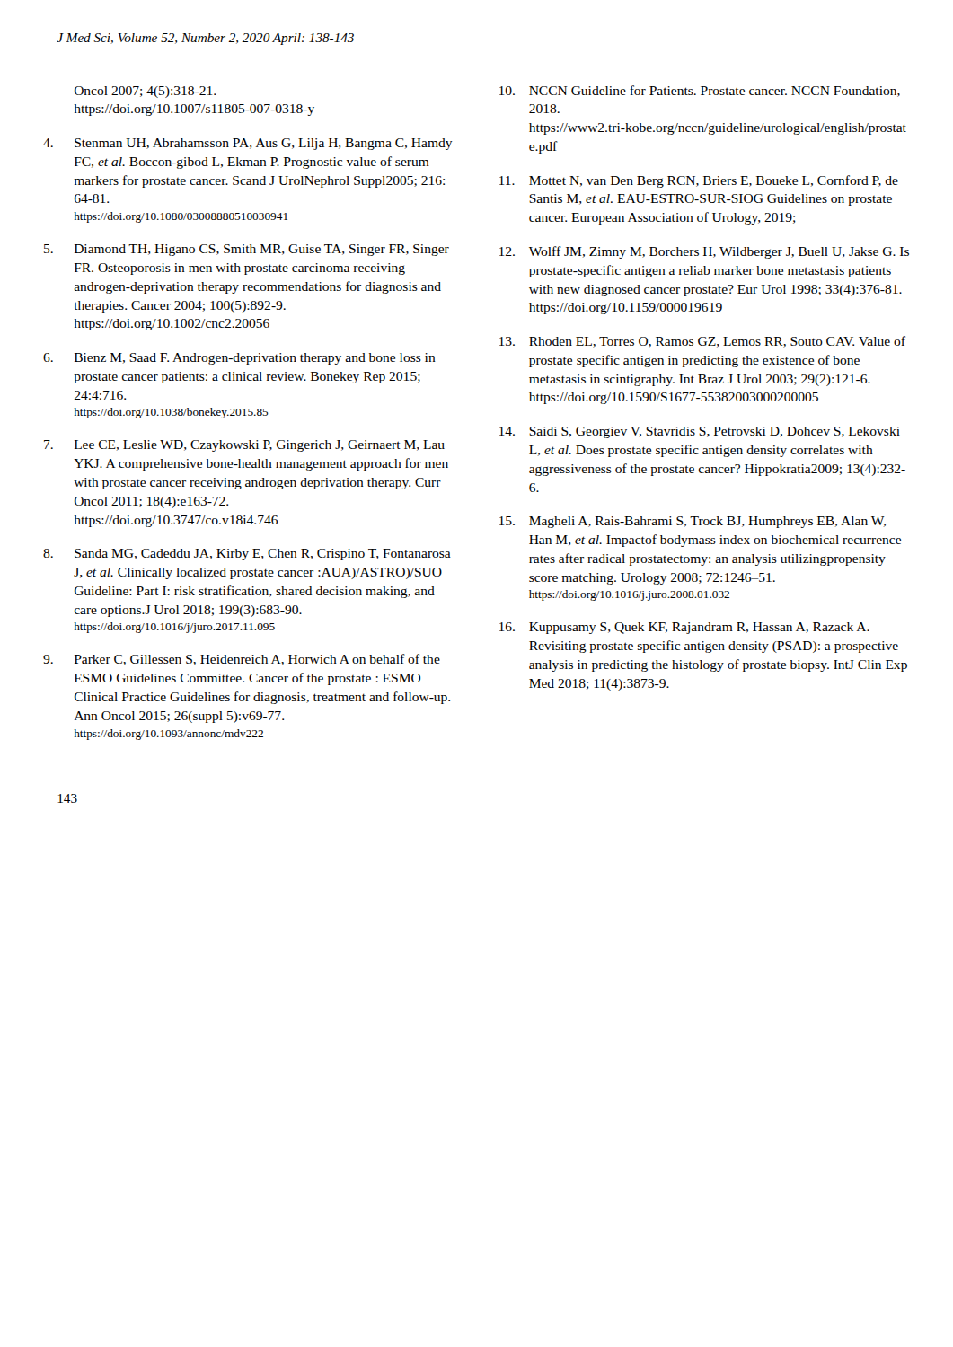J Med Sci, Volume 52, Number 2, 2020 April: 138-143
Oncol 2007; 4(5):318-21. https://doi.org/10.1007/s11805-007-0318-y
4. Stenman UH, Abrahamsson PA, Aus G, Lilja H, Bangma C, Hamdy FC, et al. Boccon-gibod L, Ekman P. Prognostic value of serum markers for prostate cancer. Scand J UrolNephrol Suppl2005; 216: 64-81. https://doi.org/10.1080/03008880510030941
5. Diamond TH, Higano CS, Smith MR, Guise TA, Singer FR, Singer FR. Osteoporosis in men with prostate carcinoma receiving androgen-deprivation therapy recommendations for diagnosis and therapies. Cancer 2004; 100(5):892-9. https://doi.org/10.1002/cnc2.20056
6. Bienz M, Saad F. Androgen-deprivation therapy and bone loss in prostate cancer patients: a clinical review. Bonekey Rep 2015; 24:4:716. https://doi.org/10.1038/bonekey.2015.85
7. Lee CE, Leslie WD, Czaykowski P, Gingerich J, Geirnaert M, Lau YKJ. A comprehensive bone-health management approach for men with prostate cancer receiving androgen deprivation therapy. Curr Oncol 2011; 18(4):e163-72. https://doi.org/10.3747/co.v18i4.746
8. Sanda MG, Cadeddu JA, Kirby E, Chen R, Crispino T, Fontanarosa J, et al. Clinically localized prostate cancer :AUA)/ASTRO)/SUO Guideline: Part I: risk stratification, shared decision making, and care options.J Urol 2018; 199(3):683-90. https://doi.org/10.1016/j/juro.2017.11.095
9. Parker C, Gillessen S, Heidenreich A, Horwich A on behalf of the ESMO Guidelines Committee. Cancer of the prostate : ESMO Clinical Practice Guidelines for diagnosis, treatment and follow-up. Ann Oncol 2015; 26(suppl 5):v69-77. https://doi.org/10.1093/annonc/mdv222
143
10. NCCN Guideline for Patients. Prostate cancer. NCCN Foundation, 2018. https://www2.tri-kobe.org/nccn/guideline/urological/english/prostate.pdf
11. Mottet N, van Den Berg RCN, Briers E, Boueke L, Cornford P, de Santis M, et al. EAU-ESTRO-SUR-SIOG Guidelines on prostate cancer. European Association of Urology, 2019;
12. Wolff JM, Zimny M, Borchers H, Wildberger J, Buell U, Jakse G. Is prostate-specific antigen a reliab marker bone metastasis patients with new diagnosed cancer prostate? Eur Urol 1998; 33(4):376-81. https://doi.org/10.1159/000019619
13. Rhoden EL, Torres O, Ramos GZ, Lemos RR, Souto CAV. Value of prostate specific antigen in predicting the existence of bone metastasis in scintigraphy. Int Braz J Urol 2003; 29(2):121-6. https://doi.org/10.1590/S1677-55382003000200005
14. Saidi S, Georgiev V, Stavridis S, Petrovski D, Dohcev S, Lekovski L, et al. Does prostate specific antigen density correlates with aggressiveness of the prostate cancer? Hippokratia2009; 13(4):232-6.
15. Magheli A, Rais-Bahrami S, Trock BJ, Humphreys EB, Alan W, Han M, et al. Impactof bodymass index on biochemical recurrence rates after radical prostatectomy: an analysis utilizingpropensity score matching. Urology 2008; 72:1246–51. https://doi.org/10.1016/j.juro.2008.01.032
16. Kuppusamy S, Quek KF, Rajandram R, Hassan A, Razack A. Revisiting prostate specific antigen density (PSAD): a prospective analysis in predicting the histology of prostate biopsy. IntJ Clin Exp Med 2018; 11(4):3873-9.